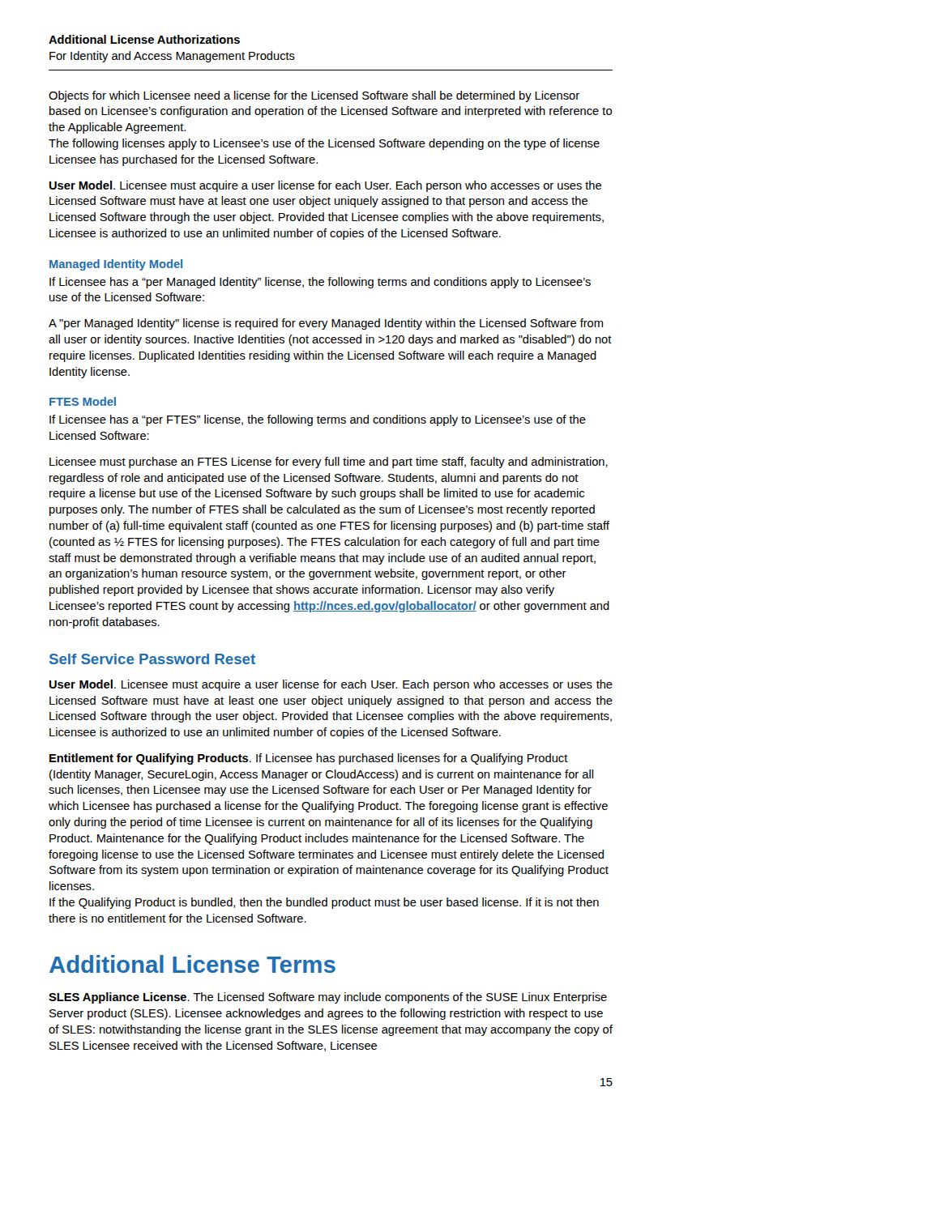Additional License Authorizations
For Identity and Access Management Products
Objects for which Licensee need a license for the Licensed Software shall be determined by Licensor based on Licensee’s configuration and operation of the Licensed Software and interpreted with reference to the Applicable Agreement.
The following licenses apply to Licensee’s use of the Licensed Software depending on the type of license Licensee has purchased for the Licensed Software.
User Model. Licensee must acquire a user license for each User. Each person who accesses or uses the Licensed Software must have at least one user object uniquely assigned to that person and access the Licensed Software through the user object. Provided that Licensee complies with the above requirements, Licensee is authorized to use an unlimited number of copies of the Licensed Software.
Managed Identity Model
If Licensee has a “per Managed Identity” license, the following terms and conditions apply to Licensee’s use of the Licensed Software:
A "per Managed Identity" license is required for every Managed Identity within the Licensed Software from all user or identity sources. Inactive Identities (not accessed in >120 days and marked as "disabled") do not require licenses. Duplicated Identities residing within the Licensed Software will each require a Managed Identity license.
FTES Model
If Licensee has a “per FTES” license, the following terms and conditions apply to Licensee’s use of the Licensed Software:
Licensee must purchase an FTES License for every full time and part time staff, faculty and administration, regardless of role and anticipated use of the Licensed Software. Students, alumni and parents do not require a license but use of the Licensed Software by such groups shall be limited to use for academic purposes only. The number of FTES shall be calculated as the sum of Licensee’s most recently reported number of (a) full-time equivalent staff (counted as one FTES for licensing purposes) and (b) part-time staff (counted as ½ FTES for licensing purposes). The FTES calculation for each category of full and part time staff must be demonstrated through a verifiable means that may include use of an audited annual report, an organization’s human resource system, or the government website, government report, or other published report provided by Licensee that shows accurate information. Licensor may also verify Licensee’s reported FTES count by accessing http://nces.ed.gov/globallocator/ or other government and non-profit databases.
Self Service Password Reset
User Model. Licensee must acquire a user license for each User. Each person who accesses or uses the Licensed Software must have at least one user object uniquely assigned to that person and access the Licensed Software through the user object. Provided that Licensee complies with the above requirements, Licensee is authorized to use an unlimited number of copies of the Licensed Software.
Entitlement for Qualifying Products. If Licensee has purchased licenses for a Qualifying Product (Identity Manager, SecureLogin, Access Manager or CloudAccess) and is current on maintenance for all such licenses, then Licensee may use the Licensed Software for each User or Per Managed Identity for which Licensee has purchased a license for the Qualifying Product. The foregoing license grant is effective only during the period of time Licensee is current on maintenance for all of its licenses for the Qualifying Product. Maintenance for the Qualifying Product includes maintenance for the Licensed Software. The foregoing license to use the Licensed Software terminates and Licensee must entirely delete the Licensed Software from its system upon termination or expiration of maintenance coverage for its Qualifying Product licenses.
If the Qualifying Product is bundled, then the bundled product must be user based license. If it is not then there is no entitlement for the Licensed Software.
Additional License Terms
SLES Appliance License. The Licensed Software may include components of the SUSE Linux Enterprise Server product (SLES). Licensee acknowledges and agrees to the following restriction with respect to use of SLES: notwithstanding the license grant in the SLES license agreement that may accompany the copy of SLES Licensee received with the Licensed Software, Licensee
15